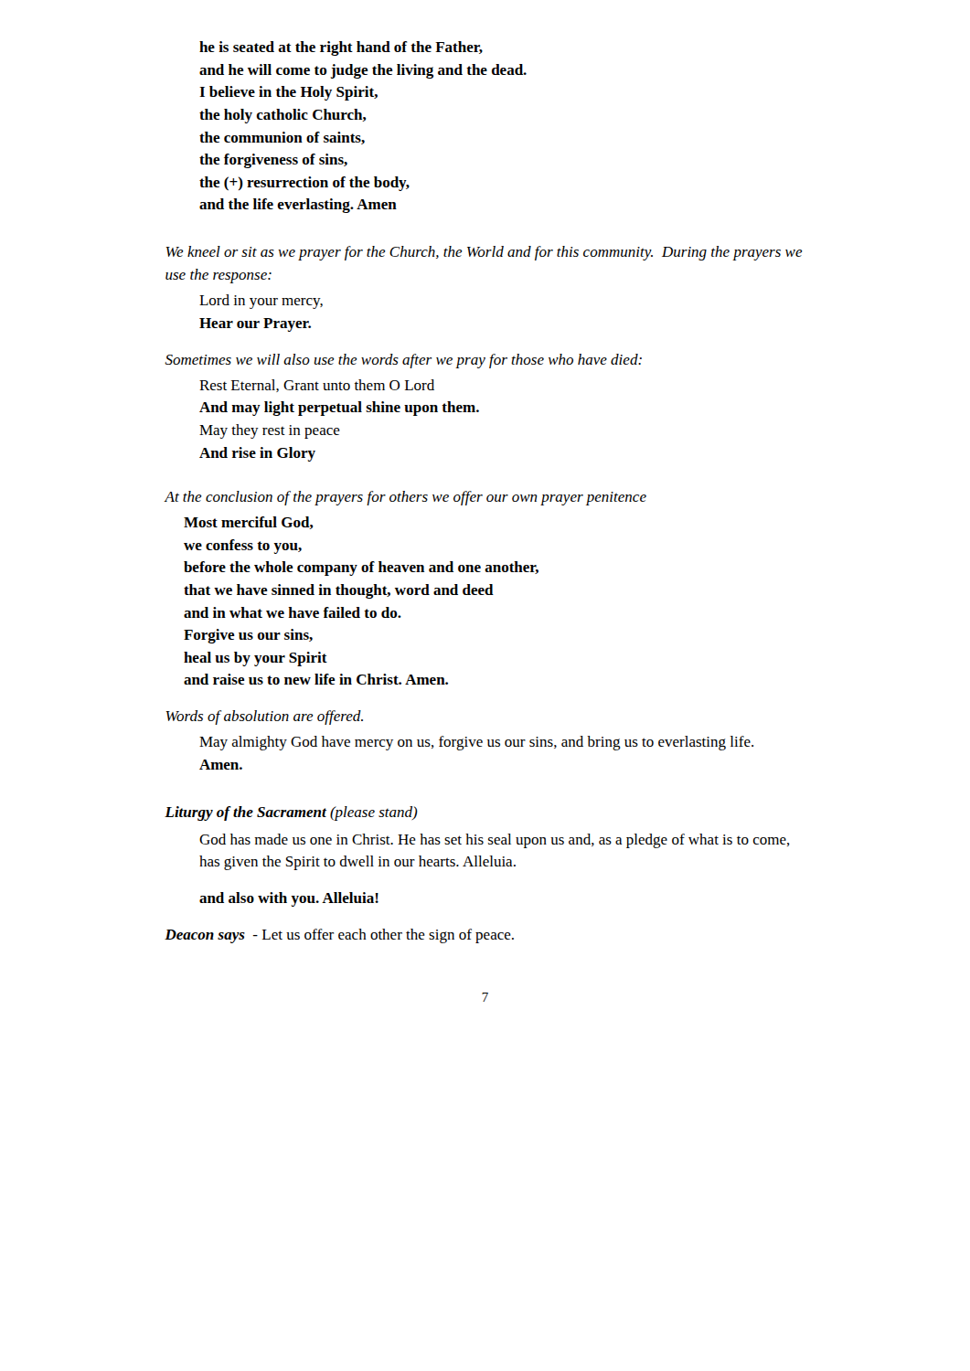he is seated at the right hand of the Father,
and he will come to judge the living and the dead.
I believe in the Holy Spirit,
the holy catholic Church,
the communion of saints,
the forgiveness of sins,
the (+) resurrection of the body,
and the life everlasting. Amen
We kneel or sit as we prayer for the Church, the World and for this community. During the prayers we use the response:
Lord in your mercy,
Hear our Prayer.
Sometimes we will also use the words after we pray for those who have died:
Rest Eternal, Grant unto them O Lord
And may light perpetual shine upon them.
May they rest in peace
And rise in Glory
At the conclusion of the prayers for others we offer our own prayer penitence
Most merciful God,
we confess to you,
before the whole company of heaven and one another,
that we have sinned in thought, word and deed
and in what we have failed to do.
Forgive us our sins,
heal us by your Spirit
and raise us to new life in Christ. Amen.
Words of absolution are offered.
May almighty God have mercy on us, forgive us our sins, and bring us to everlasting life. Amen.
Liturgy of the Sacrament (please stand)
God has made us one in Christ. He has set his seal upon us and, as a pledge of what is to come, has given the Spirit to dwell in our hearts. Alleluia.
and also with you. Alleluia!
Deacon says - Let us offer each other the sign of peace.
7